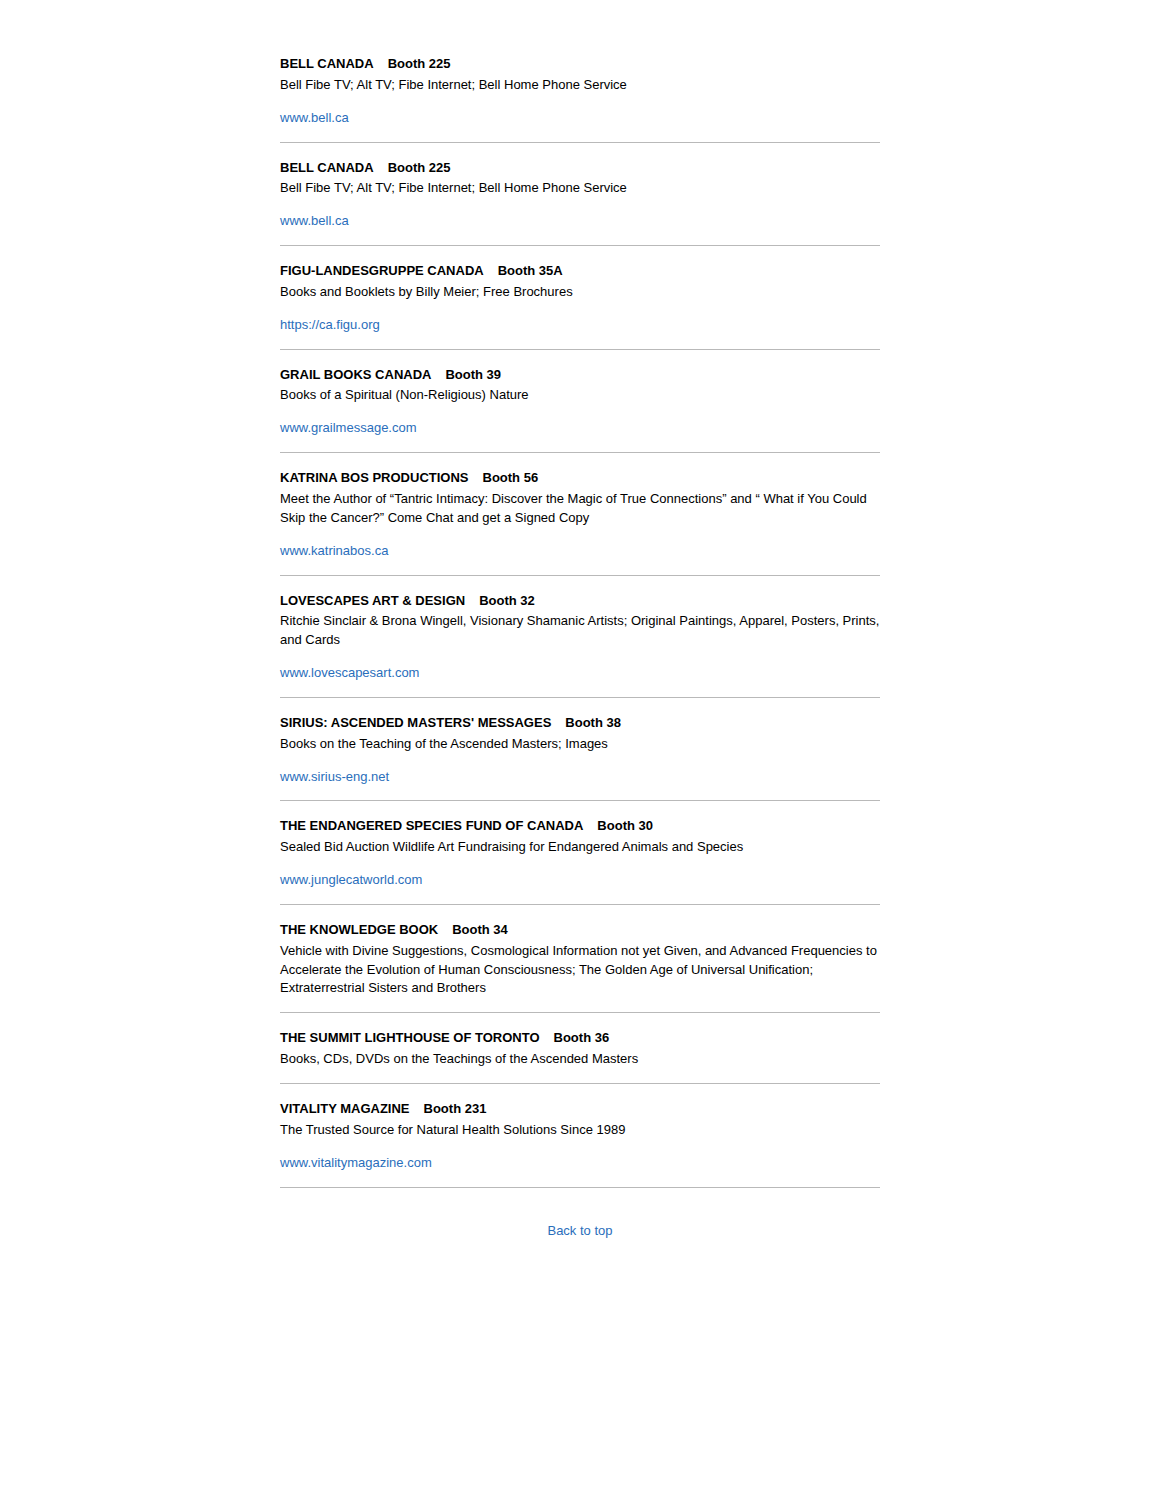BELL CANADABooth 225
Bell Fibe TV; Alt TV; Fibe Internet; Bell Home Phone Service
www.bell.ca
BELL CANADABooth 225
Bell Fibe TV; Alt TV; Fibe Internet; Bell Home Phone Service
www.bell.ca
FIGU-LANDESGRUPPE CANADABooth 35A
Books and Booklets by Billy Meier; Free Brochures
https://ca.figu.org
GRAIL BOOKS CANADABooth 39
Books of a Spiritual (Non-Religious) Nature
www.grailmessage.com
KATRINA BOS PRODUCTIONSBooth 56
Meet the Author of “Tantric Intimacy: Discover the Magic of True Connections” and “ What if You Could Skip the Cancer?” Come Chat and get a Signed Copy
www.katrinabos.ca
LOVESCAPES ART & DESIGNBooth 32
Ritchie Sinclair & Brona Wingell, Visionary Shamanic Artists; Original Paintings, Apparel, Posters, Prints, and Cards
www.lovescapesart.com
SIRIUS: ASCENDED MASTERS' MESSAGESBooth 38
Books on the Teaching of the Ascended Masters; Images
www.sirius-eng.net
THE ENDANGERED SPECIES FUND OF CANADABooth 30
Sealed Bid Auction Wildlife Art Fundraising for Endangered Animals and Species
www.junglecatworld.com
THE KNOWLEDGE BOOKBooth 34
Vehicle with Divine Suggestions, Cosmological Information not yet Given, and Advanced Frequencies to Accelerate the Evolution of Human Consciousness; The Golden Age of Universal Unification; Extraterrestrial Sisters and Brothers
THE SUMMIT LIGHTHOUSE OF TORONTOBooth 36
Books, CDs, DVDs on the Teachings of the Ascended Masters
VITALITY MAGAZINEBooth 231
The Trusted Source for Natural Health Solutions Since 1989
www.vitalitymagazine.com
Back to top